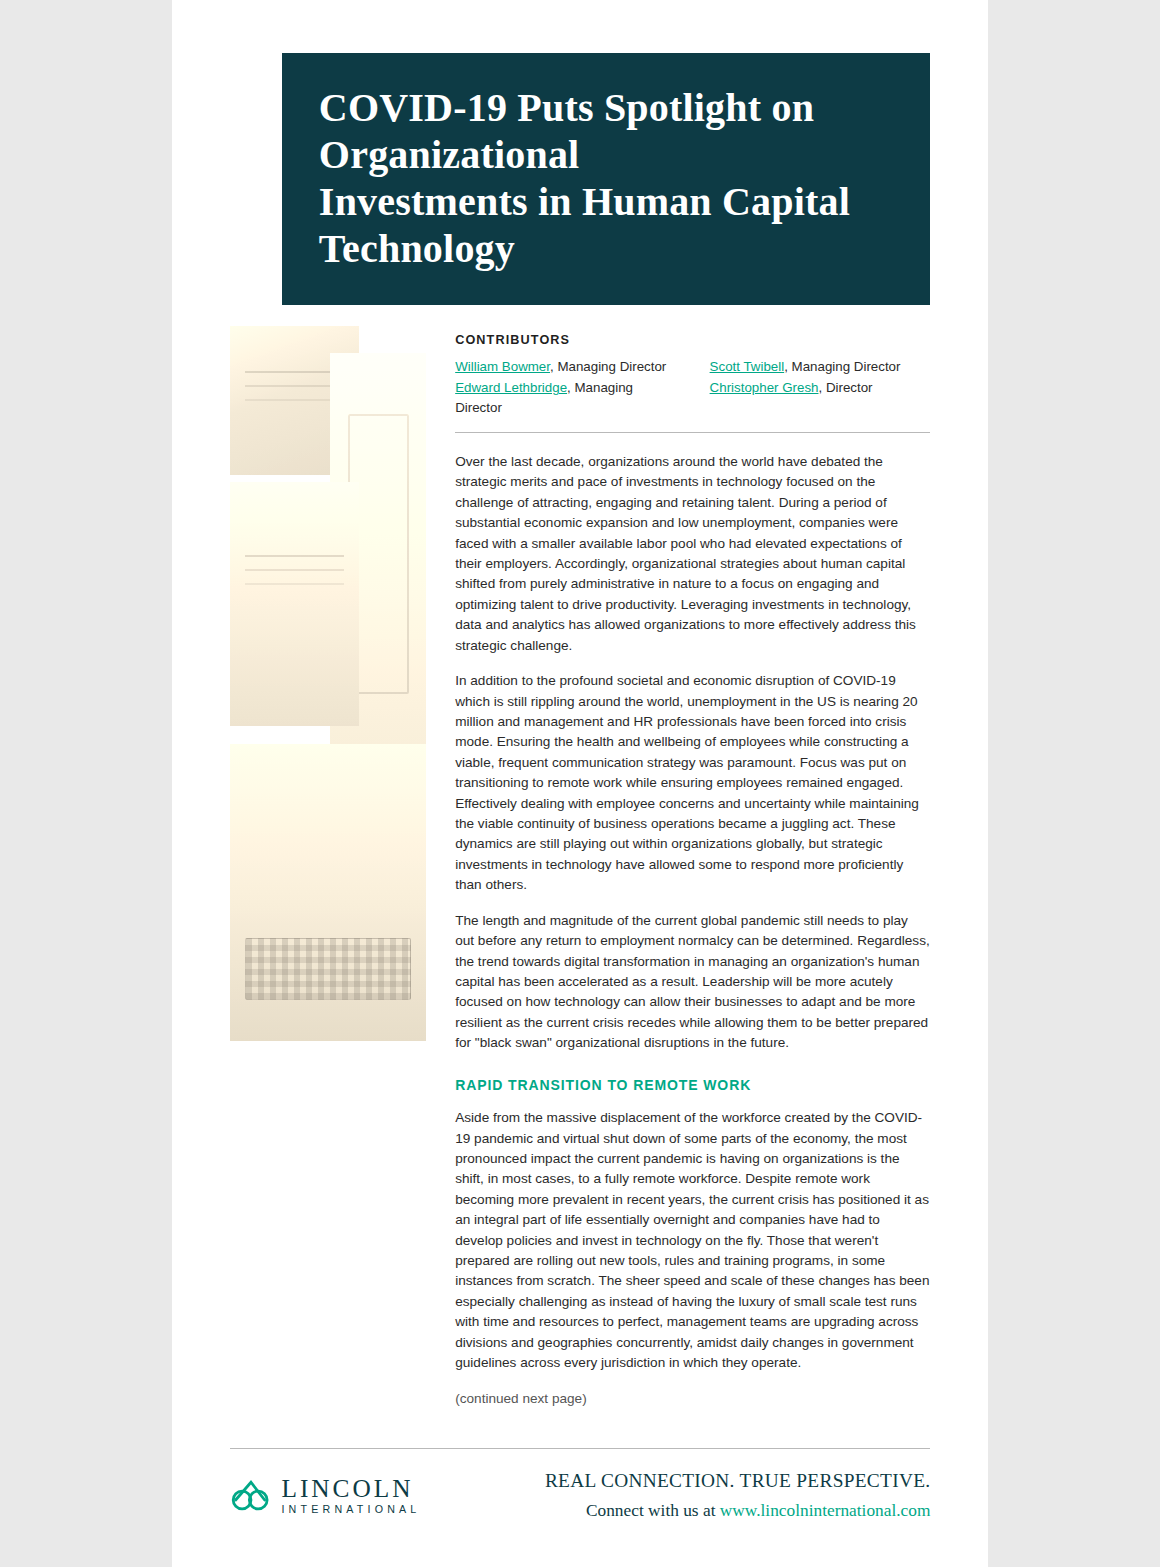COVID-19 Puts Spotlight on Organizational
Investments in Human Capital Technology
Contributors
William Bowmer, Managing Director
Scott Twibell, Managing Director
Edward Lethbridge, Managing Director
Christopher Gresh, Director
Over the last decade, organizations around the world have debated the strategic merits and pace of investments in technology focused on the challenge of attracting, engaging and retaining talent. During a period of substantial economic expansion and low unemployment, companies were faced with a smaller available labor pool who had elevated expectations of their employers. Accordingly, organizational strategies about human capital shifted from purely administrative in nature to a focus on engaging and optimizing talent to drive productivity. Leveraging investments in technology, data and analytics has allowed organizations to more effectively address this strategic challenge.
In addition to the profound societal and economic disruption of COVID-19 which is still rippling around the world, unemployment in the US is nearing 20 million and management and HR professionals have been forced into crisis mode. Ensuring the health and wellbeing of employees while constructing a viable, frequent communication strategy was paramount. Focus was put on transitioning to remote work while ensuring employees remained engaged. Effectively dealing with employee concerns and uncertainty while maintaining the viable continuity of business operations became a juggling act. These dynamics are still playing out within organizations globally, but strategic investments in technology have allowed some to respond more proficiently than others.
The length and magnitude of the current global pandemic still needs to play out before any return to employment normalcy can be determined. Regardless, the trend towards digital transformation in managing an organization's human capital has been accelerated as a result. Leadership will be more acutely focused on how technology can allow their businesses to adapt and be more resilient as the current crisis recedes while allowing them to be better prepared for "black swan" organizational disruptions in the future.
Rapid Transition to Remote Work
Aside from the massive displacement of the workforce created by the COVID-19 pandemic and virtual shut down of some parts of the economy, the most pronounced impact the current pandemic is having on organizations is the shift, in most cases, to a fully remote workforce. Despite remote work becoming more prevalent in recent years, the current crisis has positioned it as an integral part of life essentially overnight and companies have had to develop policies and invest in technology on the fly. Those that weren't prepared are rolling out new tools, rules and training programs, in some instances from scratch. The sheer speed and scale of these changes has been especially challenging as instead of having the luxury of small scale test runs with time and resources to perfect, management teams are upgrading across divisions and geographies concurrently, amidst daily changes in government guidelines across every jurisdiction in which they operate.
(continued next page)
LINCOLN
INTERNATIONAL
REAL CONNECTION. TRUE PERSPECTIVE.
Connect with us at www.lincolninternational.com